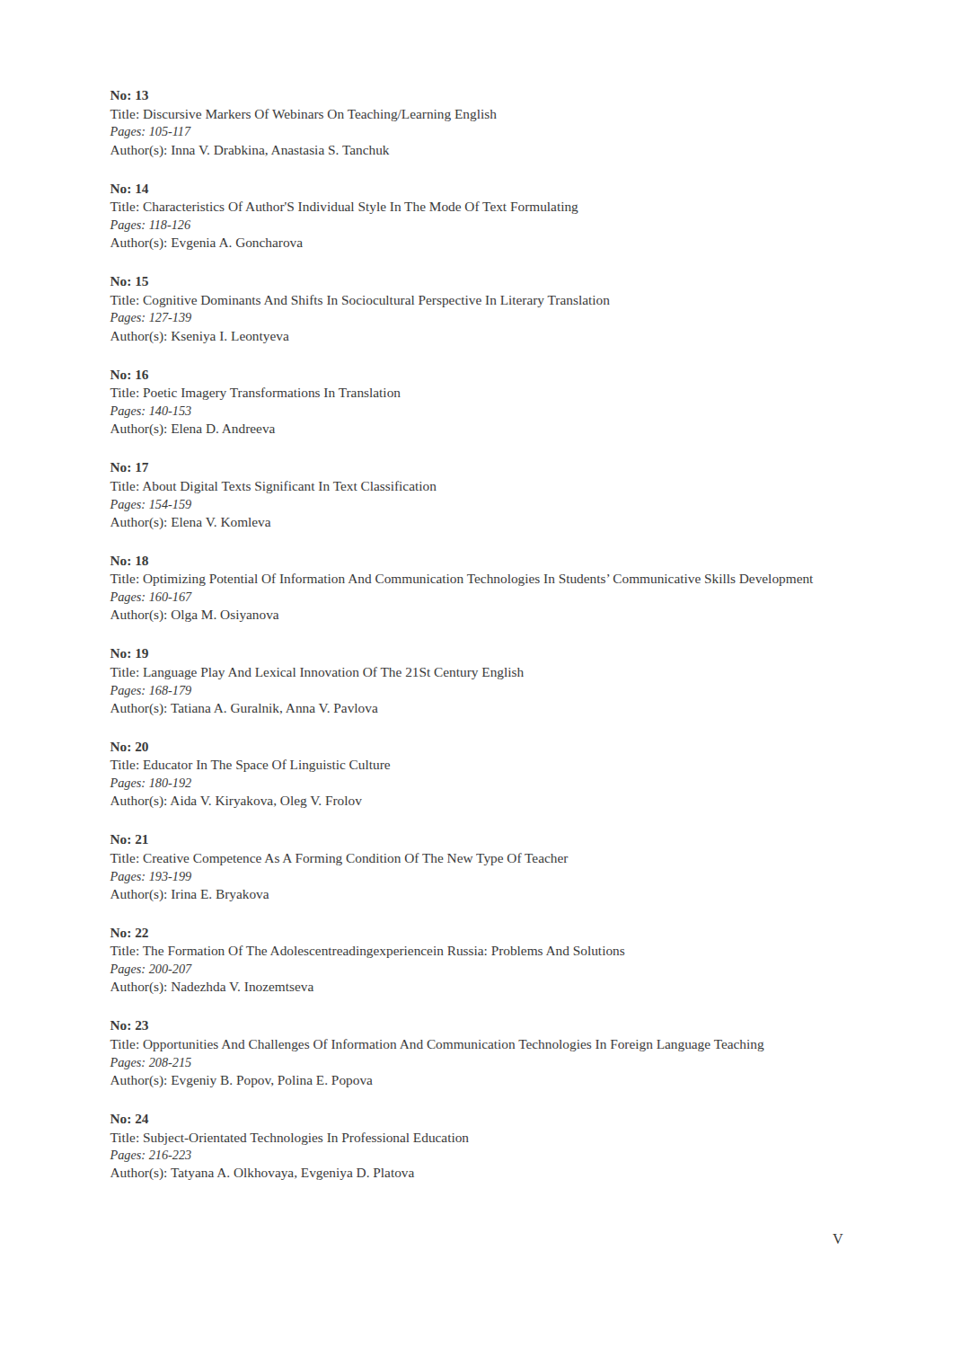No: 13
Title: Discursive Markers Of Webinars On Teaching/Learning English
Pages: 105-117
Author(s): Inna V. Drabkina, Anastasia S. Tanchuk
No: 14
Title: Characteristics Of Author'S Individual Style In The Mode Of Text Formulating
Pages: 118-126
Author(s): Evgenia A. Goncharova
No: 15
Title: Cognitive Dominants And Shifts In Sociocultural Perspective In Literary Translation
Pages: 127-139
Author(s): Kseniya I. Leontyeva
No: 16
Title: Poetic Imagery Transformations In Translation
Pages: 140-153
Author(s): Elena D. Andreeva
No: 17
Title: About Digital Texts Significant In Text Classification
Pages: 154-159
Author(s): Elena V. Komleva
No: 18
Title: Optimizing Potential Of Information And Communication Technologies In Students’ Communicative Skills Development
Pages: 160-167
Author(s): Olga M. Osiyanova
No: 19
Title: Language Play And Lexical Innovation Of The 21St Century English
Pages: 168-179
Author(s): Tatiana A. Guralnik, Anna V. Pavlova
No: 20
Title: Educator In The Space Of Linguistic Culture
Pages: 180-192
Author(s): Aida V. Kiryakova, Oleg V. Frolov
No: 21
Title: Creative Competence As A Forming Condition Of The New Type Of Teacher
Pages: 193-199
Author(s): Irina E. Bryakova
No: 22
Title: The Formation Of The Adolescentreadingexperiencein Russia: Problems And Solutions
Pages: 200-207
Author(s): Nadezhda V. Inozemtseva
No: 23
Title: Opportunities And Challenges Of Information And Communication Technologies In Foreign Language Teaching
Pages: 208-215
Author(s): Evgeniy B. Popov, Polina E. Popova
No: 24
Title: Subject-Orientated Technologies In Professional Education
Pages: 216-223
Author(s): Tatyana A. Olkhovaya, Evgeniya D. Platova
V